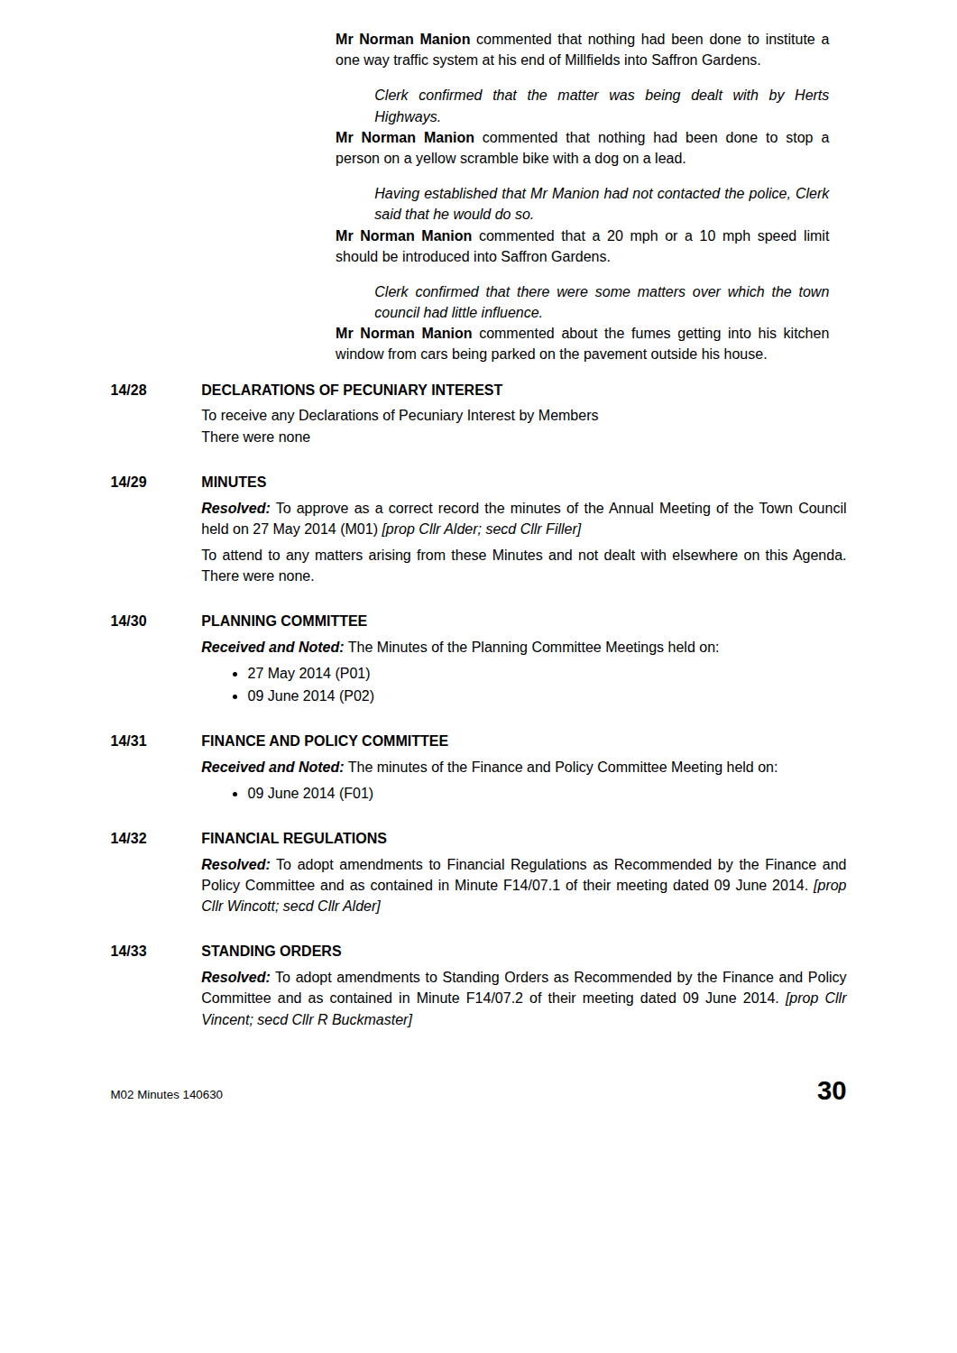Mr Norman Manion commented that nothing had been done to institute a one way traffic system at his end of Millfields into Saffron Gardens.
Clerk confirmed that the matter was being dealt with by Herts Highways.
Mr Norman Manion commented that nothing had been done to stop a person on a yellow scramble bike with a dog on a lead.
Having established that Mr Manion had not contacted the police, Clerk said that he would do so.
Mr Norman Manion commented that a 20 mph or a 10 mph speed limit should be introduced into Saffron Gardens.
Clerk confirmed that there were some matters over which the town council had little influence.
Mr Norman Manion commented about the fumes getting into his kitchen window from cars being parked on the pavement outside his house.
14/28
DECLARATIONS OF PECUNIARY INTEREST
To receive any Declarations of Pecuniary Interest by Members
There were none
14/29
MINUTES
Resolved: To approve as a correct record the minutes of the Annual Meeting of the Town Council held on 27 May 2014 (M01) [prop Cllr Alder; secd Cllr Filler]
To attend to any matters arising from these Minutes and not dealt with elsewhere on this Agenda. There were none.
14/30
PLANNING COMMITTEE
Received and Noted: The Minutes of the Planning Committee Meetings held on:
27 May 2014 (P01)
09 June 2014 (P02)
14/31
FINANCE AND POLICY COMMITTEE
Received and Noted: The minutes of the Finance and Policy Committee Meeting held on:
09 June 2014 (F01)
14/32
FINANCIAL REGULATIONS
Resolved: To adopt amendments to Financial Regulations as Recommended by the Finance and Policy Committee and as contained in Minute F14/07.1 of their meeting dated 09 June 2014. [prop Cllr Wincott; secd Cllr Alder]
14/33
STANDING ORDERS
Resolved: To adopt amendments to Standing Orders as Recommended by the Finance and Policy Committee and as contained in Minute F14/07.2 of their meeting dated 09 June 2014. [prop Cllr Vincent; secd Cllr R Buckmaster]
M02 Minutes 140630
30